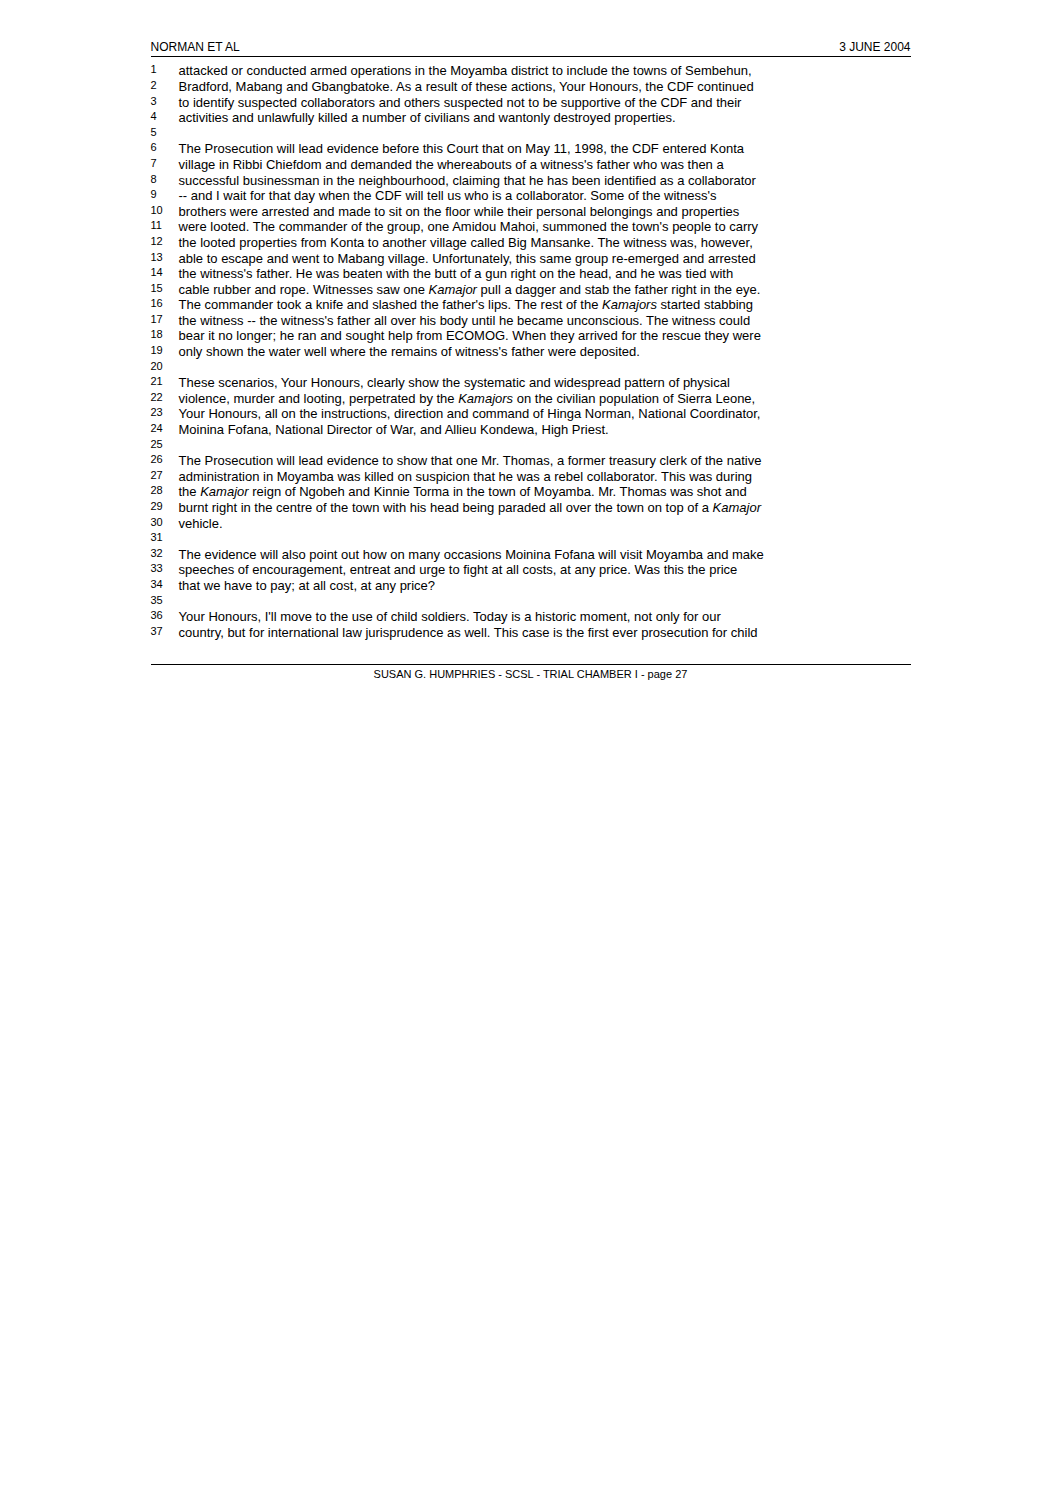NORMAN ET AL 3 JUNE 2004
| 1 | attacked or conducted armed operations in the Moyamba district to include the towns of Sembehun, |
| 2 | Bradford, Mabang and Gbangbatoke. As a result of these actions, Your Honours, the CDF continued |
| 3 | to identify suspected collaborators and others suspected not to be supportive of the CDF and their |
| 4 | activities and unlawfully killed a number of civilians and wantonly destroyed properties. |
| 5 | |
| 6 | The Prosecution will lead evidence before this Court that on May 11, 1998, the CDF entered Konta |
| 7 | village in Ribbi Chiefdom and demanded the whereabouts of a witness's father who was then a |
| 8 | successful businessman in the neighbourhood, claiming that he has been identified as a collaborator |
| 9 | -- and I wait for that day when the CDF will tell us who is a collaborator. Some of the witness's |
| 10 | brothers were arrested and made to sit on the floor while their personal belongings and properties |
| 11 | were looted. The commander of the group, one Amidou Mahoi, summoned the town's people to carry |
| 12 | the looted properties from Konta to another village called Big Mansanke. The witness was, however, |
| 13 | able to escape and went to Mabang village. Unfortunately, this same group re-emerged and arrested |
| 14 | the witness's father. He was beaten with the butt of a gun right on the head, and he was tied with |
| 15 | cable rubber and rope. Witnesses saw one Kamajor pull a dagger and stab the father right in the eye. |
| 16 | The commander took a knife and slashed the father's lips. The rest of the Kamajors started stabbing |
| 17 | the witness -- the witness's father all over his body until he became unconscious. The witness could |
| 18 | bear it no longer; he ran and sought help from ECOMOG. When they arrived for the rescue they were |
| 19 | only shown the water well where the remains of witness's father were deposited. |
| 20 | |
| 21 | These scenarios, Your Honours, clearly show the systematic and widespread pattern of physical |
| 22 | violence, murder and looting, perpetrated by the Kamajors on the civilian population of Sierra Leone, |
| 23 | Your Honours, all on the instructions, direction and command of Hinga Norman, National Coordinator, |
| 24 | Moinina Fofana, National Director of War, and Allieu Kondewa, High Priest. |
| 25 | |
| 26 | The Prosecution will lead evidence to show that one Mr. Thomas, a former treasury clerk of the native |
| 27 | administration in Moyamba was killed on suspicion that he was a rebel collaborator. This was during |
| 28 | the Kamajor reign of Ngobeh and Kinnie Torma in the town of Moyamba. Mr. Thomas was shot and |
| 29 | burnt right in the centre of the town with his head being paraded all over the town on top of a Kamajor |
| 30 | vehicle. |
| 31 | |
| 32 | The evidence will also point out how on many occasions Moinina Fofana will visit Moyamba and make |
| 33 | speeches of encouragement, entreat and urge to fight at all costs, at any price. Was this the price |
| 34 | that we have to pay; at all cost, at any price? |
| 35 | |
| 36 | Your Honours, I'll move to the use of child soldiers. Today is a historic moment, not only for our |
| 37 | country, but for international law jurisprudence as well. This case is the first ever prosecution for child |
SUSAN G. HUMPHRIES - SCSL - TRIAL CHAMBER I - page 27